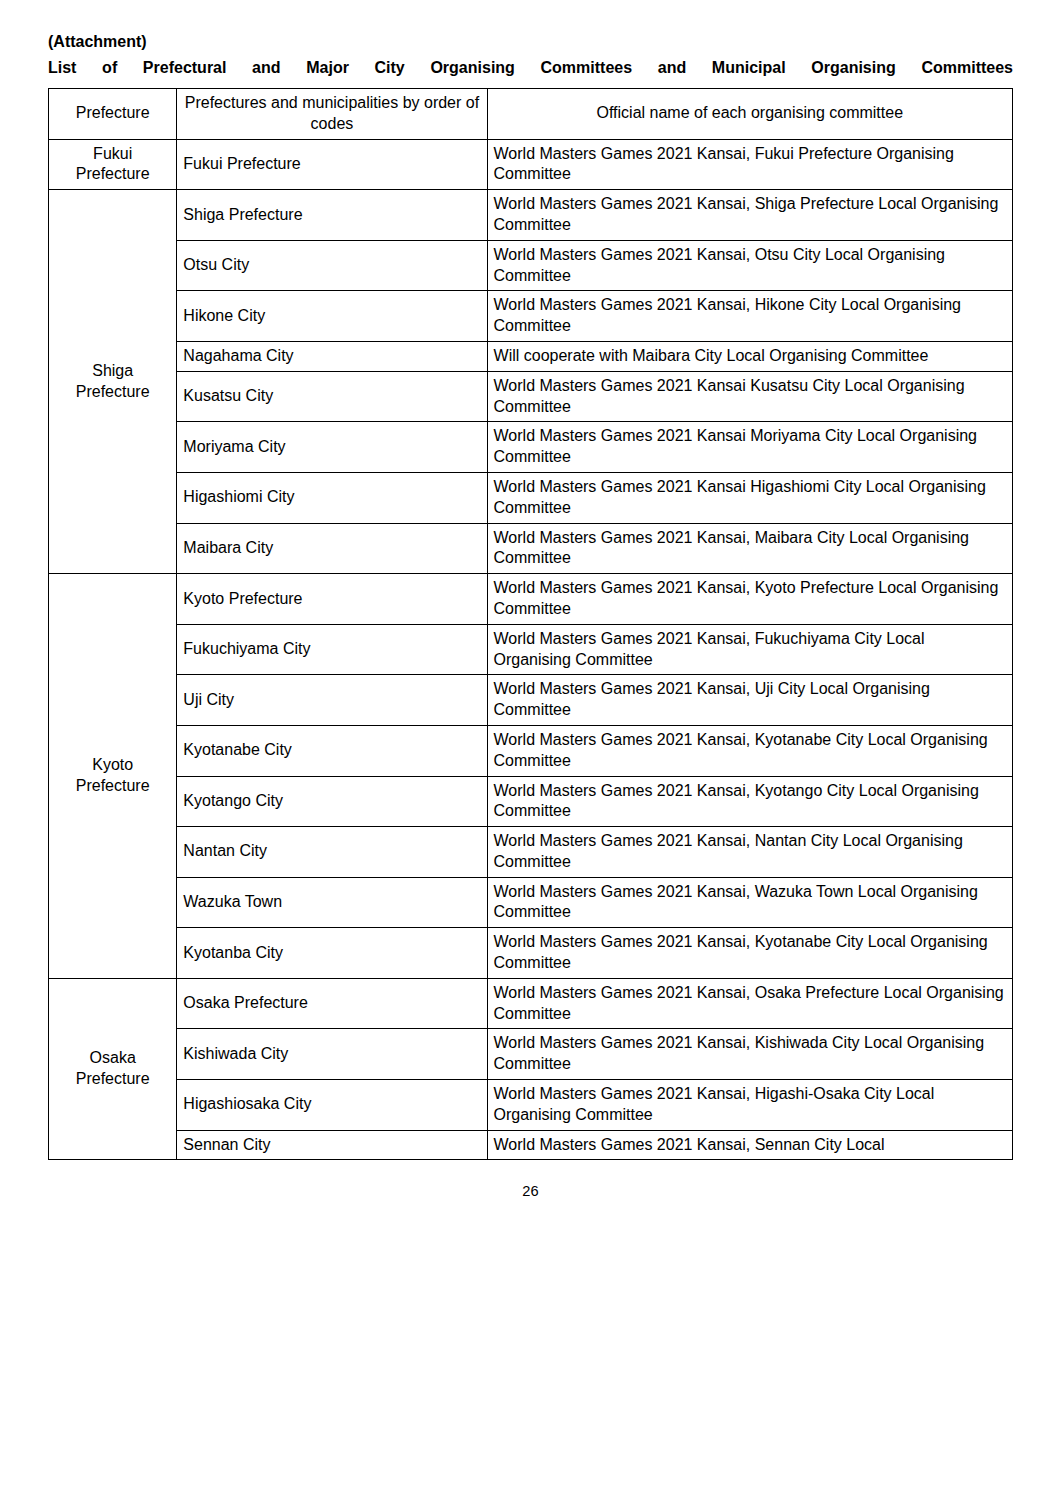(Attachment)
List of Prefectural and Major City Organising Committees and Municipal Organising Committees
| Prefecture | Prefectures and municipalities by order of codes | Official name of each organising committee |
| --- | --- | --- |
| Fukui Prefecture | Fukui Prefecture | World Masters Games 2021 Kansai, Fukui Prefecture Organising Committee |
| Shiga Prefecture | Shiga Prefecture | World Masters Games 2021 Kansai, Shiga Prefecture Local Organising Committee |
| Otsu City | World Masters Games 2021 Kansai, Otsu City Local Organising Committee |
| Hikone City | World Masters Games 2021 Kansai, Hikone City Local Organising Committee |
| Nagahama City | Will cooperate with Maibara City Local Organising Committee |
| Kusatsu City | World Masters Games 2021 Kansai Kusatsu City Local Organising Committee |
| Moriyama City | World Masters Games 2021 Kansai Moriyama City Local Organising Committee |
| Higashiomi City | World Masters Games 2021 Kansai Higashiomi City Local Organising Committee |
| Maibara City | World Masters Games 2021 Kansai, Maibara City Local Organising Committee |
| Kyoto Prefecture | Kyoto Prefecture | World Masters Games 2021 Kansai, Kyoto Prefecture Local Organising Committee |
| Fukuchiyama City | World Masters Games 2021 Kansai, Fukuchiyama City Local Organising Committee |
| Uji City | World Masters Games 2021 Kansai, Uji City Local Organising Committee |
| Kyotanabe City | World Masters Games 2021 Kansai, Kyotanabe City Local Organising Committee |
| Kyotango City | World Masters Games 2021 Kansai, Kyotango City Local Organising Committee |
| Nantan City | World Masters Games 2021 Kansai, Nantan City Local Organising Committee |
| Wazuka Town | World Masters Games 2021 Kansai, Wazuka Town Local Organising Committee |
| Kyotanba City | World Masters Games 2021 Kansai, Kyotanabe City Local Organising Committee |
| Osaka Prefecture | Osaka Prefecture | World Masters Games 2021 Kansai, Osaka Prefecture Local Organising Committee |
| Kishiwada City | World Masters Games 2021 Kansai, Kishiwada City Local Organising Committee |
| Higashiosaka City | World Masters Games 2021 Kansai, Higashi-Osaka City Local Organising Committee |
| Sennan City | World Masters Games 2021 Kansai, Sennan City Local |
26